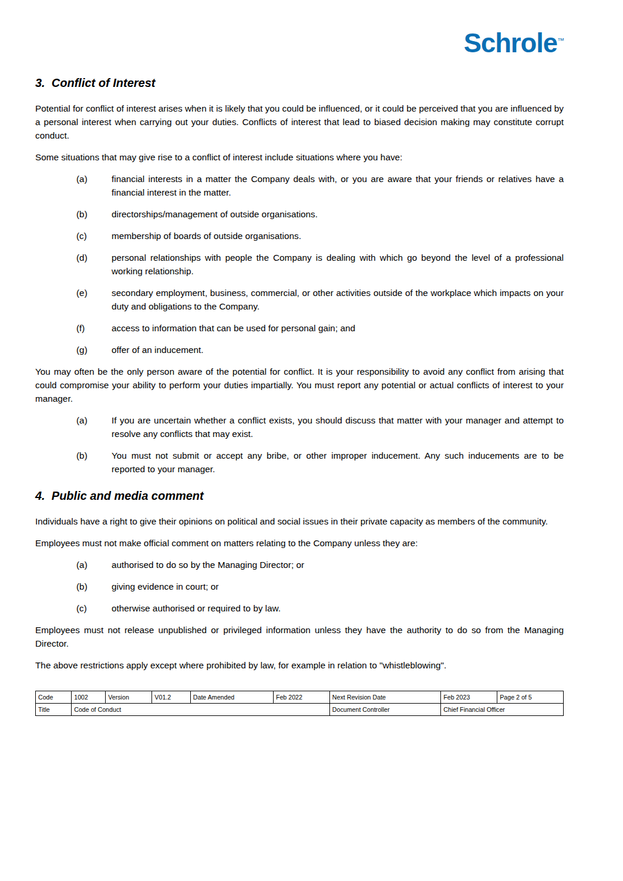Schrole™
3. Conflict of Interest
Potential for conflict of interest arises when it is likely that you could be influenced, or it could be perceived that you are influenced by a personal interest when carrying out your duties. Conflicts of interest that lead to biased decision making may constitute corrupt conduct.
Some situations that may give rise to a conflict of interest include situations where you have:
(a) financial interests in a matter the Company deals with, or you are aware that your friends or relatives have a financial interest in the matter.
(b) directorships/management of outside organisations.
(c) membership of boards of outside organisations.
(d) personal relationships with people the Company is dealing with which go beyond the level of a professional working relationship.
(e) secondary employment, business, commercial, or other activities outside of the workplace which impacts on your duty and obligations to the Company.
(f) access to information that can be used for personal gain; and
(g) offer of an inducement.
You may often be the only person aware of the potential for conflict. It is your responsibility to avoid any conflict from arising that could compromise your ability to perform your duties impartially. You must report any potential or actual conflicts of interest to your manager.
(a) If you are uncertain whether a conflict exists, you should discuss that matter with your manager and attempt to resolve any conflicts that may exist.
(b) You must not submit or accept any bribe, or other improper inducement. Any such inducements are to be reported to your manager.
4. Public and media comment
Individuals have a right to give their opinions on political and social issues in their private capacity as members of the community.
Employees must not make official comment on matters relating to the Company unless they are:
(a) authorised to do so by the Managing Director; or
(b) giving evidence in court; or
(c) otherwise authorised or required to by law.
Employees must not release unpublished or privileged information unless they have the authority to do so from the Managing Director.
The above restrictions apply except where prohibited by law, for example in relation to "whistleblowing".
| Code | 1002 | Version | V01.2 | Date Amended | Feb 2022 | Next Revision Date | Feb 2023 | Page 2 of 5 |
| Title | Code of Conduct | Document Controller | Chief Financial Officer |